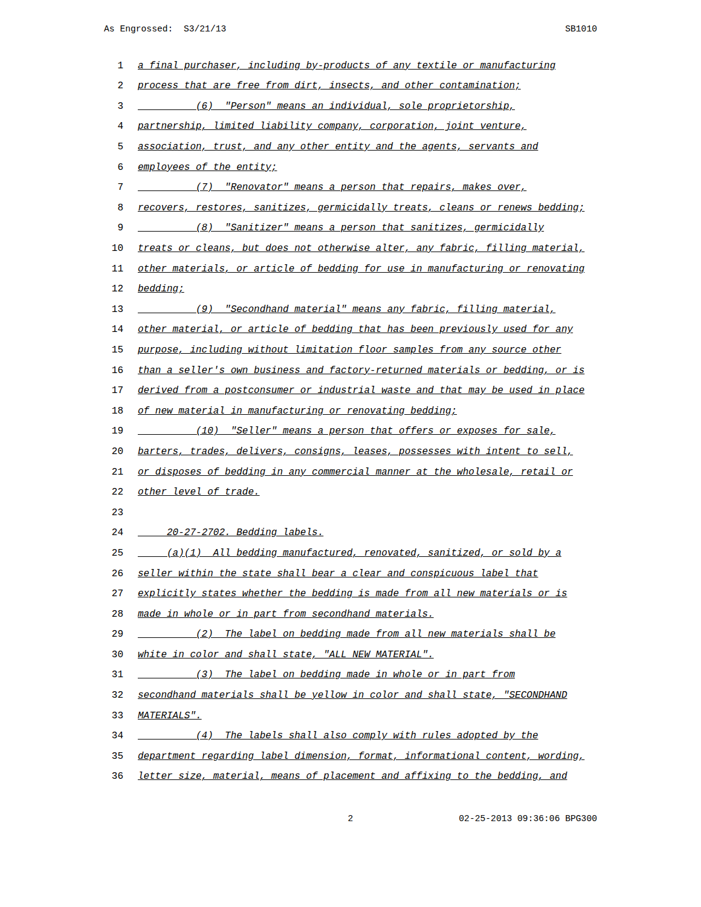As Engrossed: S3/21/13 SB1010
a final purchaser, including by-products of any textile or manufacturing
process that are free from dirt, insects, and other contamination;
(6) "Person" means an individual, sole proprietorship,
partnership, limited liability company, corporation, joint venture,
association, trust, and any other entity and the agents, servants and
employees of the entity;
(7) "Renovator" means a person that repairs, makes over,
recovers, restores, sanitizes, germicidally treats, cleans or renews bedding;
(8) "Sanitizer" means a person that sanitizes, germicidally
treats or cleans, but does not otherwise alter, any fabric, filling material,
other materials, or article of bedding for use in manufacturing or renovating
bedding;
(9) "Secondhand material" means any fabric, filling material,
other material, or article of bedding that has been previously used for any
purpose, including without limitation floor samples from any source other
than a seller's own business and factory-returned materials or bedding, or is
derived from a postconsumer or industrial waste and that may be used in place
of new material in manufacturing or renovating bedding;
(10) "Seller" means a person that offers or exposes for sale,
barters, trades, delivers, consigns, leases, possesses with intent to sell,
or disposes of bedding in any commercial manner at the wholesale, retail or
other level of trade.
20-27-2702. Bedding labels.
(a)(1) All bedding manufactured, renovated, sanitized, or sold by a
seller within the state shall bear a clear and conspicuous label that
explicitly states whether the bedding is made from all new materials or is
made in whole or in part from secondhand materials.
(2) The label on bedding made from all new materials shall be
white in color and shall state, "ALL NEW MATERIAL".
(3) The label on bedding made in whole or in part from
secondhand materials shall be yellow in color and shall state, "SECONDHAND
MATERIALS".
(4) The labels shall also comply with rules adopted by the
department regarding label dimension, format, informational content, wording,
letter size, material, means of placement and affixing to the bedding, and
2 02-25-2013 09:36:06 BPG300